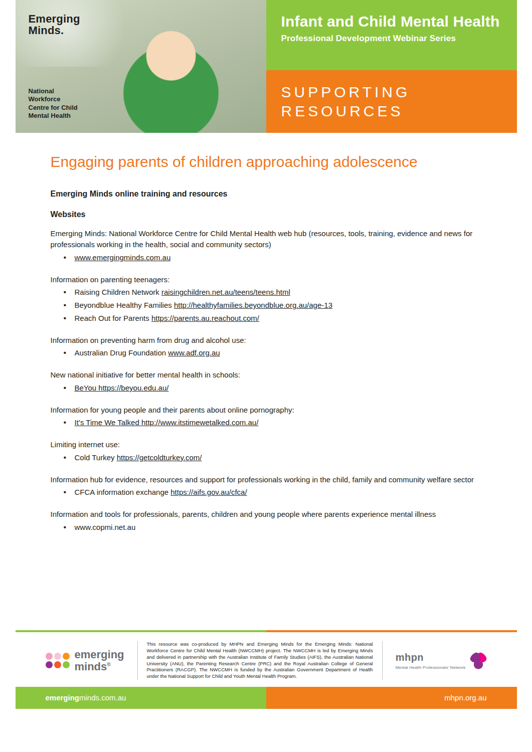Emerging Minds.
National Workforce Centre for Child Mental Health
Infant and Child Mental Health
Professional Development Webinar Series
SUPPORTING
RESOURCES
Engaging parents of children approaching adolescence
Emerging Minds online training and resources
Websites
Emerging Minds: National Workforce Centre for Child Mental Health web hub (resources, tools, training, evidence and news for professionals working in the health, social and community sectors)
www.emergingminds.com.au
Information on parenting teenagers:
Raising Children Network raisingchildren.net.au/teens/teens.html
Beyondblue Healthy Families http://healthyfamilies.beyondblue.org.au/age-13
Reach Out for Parents https://parents.au.reachout.com/
Information on preventing harm from drug and alcohol use:
Australian Drug Foundation www.adf.org.au
New national initiative for better mental health in schools:
BeYou https://beyou.edu.au/
Information for young people and their parents about online pornography:
It’s Time We Talked http://www.itstimewetalked.com.au/
Limiting internet use:
Cold Turkey https://getcoldturkey.com/
Information hub for evidence, resources and support for professionals working in the child, family and community welfare sector
CFCA information exchange https://aifs.gov.au/cfca/
Information and tools for professionals, parents, children and young people where parents experience mental illness
www.copmi.net.au
emerging minds®
This resource was co-produced by MHPN and Emerging Minds for the Emerging Minds: National Workforce Centre for Child Mental Health (NWCCMH) project. The NWCCMH is led by Emerging Minds and delivered in partnership with the Australian Institute of Family Studies (AIFS), the Australian National University (ANU), the Parenting Research Centre (PRC) and the Royal Australian College of General Practitioners (RACGP). The NWCCMH is funded by the Australian Government Department of Health under the National Support for Child and Youth Mental Health Program.
mhpn Mental Health Professionals’ Network
emergingminds.com.au
mhpn.org.au